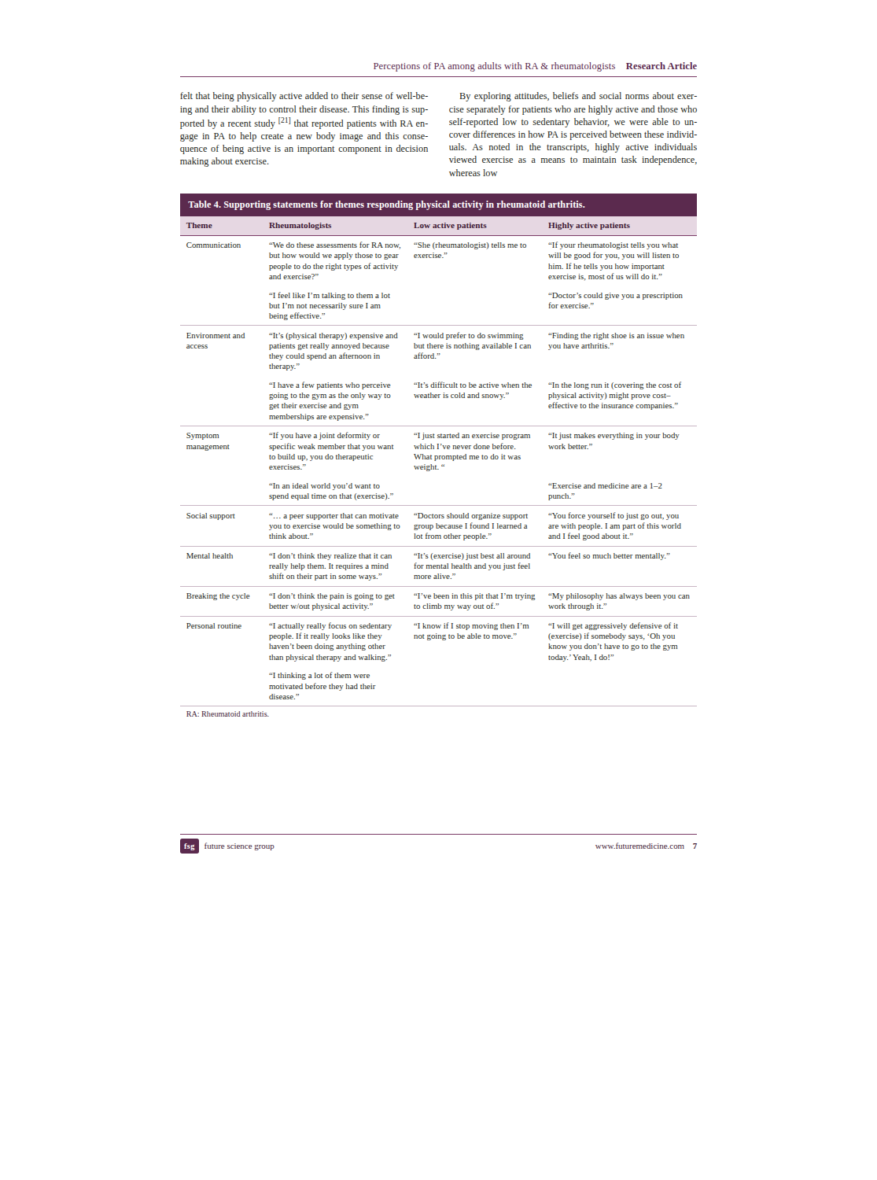Perceptions of PA among adults with RA & rheumatologistsResearch Article
felt that being physically active added to their sense of well-being and their ability to control their disease. This finding is supported by a recent study [21] that reported patients with RA engage in PA to help create a new body image and this consequence of being active is an important component in decision making about exercise.
By exploring attitudes, beliefs and social norms about exercise separately for patients who are highly active and those who self-reported low to sedentary behavior, we were able to uncover differences in how PA is perceived between these individuals. As noted in the transcripts, highly active individuals viewed exercise as a means to maintain task independence, whereas low
Table 4. Supporting statements for themes responding physical activity in rheumatoid arthritis.
| Theme | Rheumatologists | Low active patients | Highly active patients |
| --- | --- | --- | --- |
| Communication | “We do these assessments for RA now, but how would we apply those to gear people to do the right types of activity and exercise?” | “She (rheumatologist) tells me to exercise.” | “If your rheumatologist tells you what will be good for you, you will listen to him. If he tells you how important exercise is, most of us will do it.” |
| | “I feel like I’m talking to them a lot but I’m not necessarily sure I am being effective.” | | “Doctor’s could give you a prescription for exercise.” |
| Environment and access | “It’s (physical therapy) expensive and patients get really annoyed because they could spend an afternoon in therapy.” | “I would prefer to do swimming but there is nothing available I can afford.” | “Finding the right shoe is an issue when you have arthritis.” |
| | “I have a few patients who perceive going to the gym as the only way to get their exercise and gym memberships are expensive.” | “It’s difficult to be active when the weather is cold and snowy.” | “In the long run it (covering the cost of physical activity) might prove cost–effective to the insurance companies.” |
| Symptom management | “If you have a joint deformity or specific weak member that you want to build up, you do therapeutic exercises.” | “I just started an exercise program which I’ve never done before. What prompted me to do it was weight. “ | “It just makes everything in your body work better.” |
| | “In an ideal world you’d want to spend equal time on that (exercise).” | | “Exercise and medicine are a 1–2 punch.” |
| Social support | “… a peer supporter that can motivate you to exercise would be something to think about.” | “Doctors should organize support group because I found I learned a lot from other people.” | “You force yourself to just go out, you are with people. I am part of this world and I feel good about it.” |
| Mental health | “I don’t think they realize that it can really help them. It requires a mind shift on their part in some ways.” | “It’s (exercise) just best all around for mental health and you just feel more alive.” | “You feel so much better mentally.” |
| Breaking the cycle | “I don’t think the pain is going to get better w/out physical activity.” | “I’ve been in this pit that I’m trying to climb my way out of.” | “My philosophy has always been you can work through it.” |
| Personal routine | “I actually really focus on sedentary people. If it really looks like they haven’t been doing anything other than physical therapy and walking.” | “I know if I stop moving then I’m not going to be able to move.” | “I will get aggressively defensive of it (exercise) if somebody says, ‘Oh you know you don’t have to go to the gym today.’ Yeah, I do!” |
| | “I thinking a lot of them were motivated before they had their disease.” | | |
| RA: Rheumatoid arthritis. |
fsg future science group
www.futuremedicine.com 7